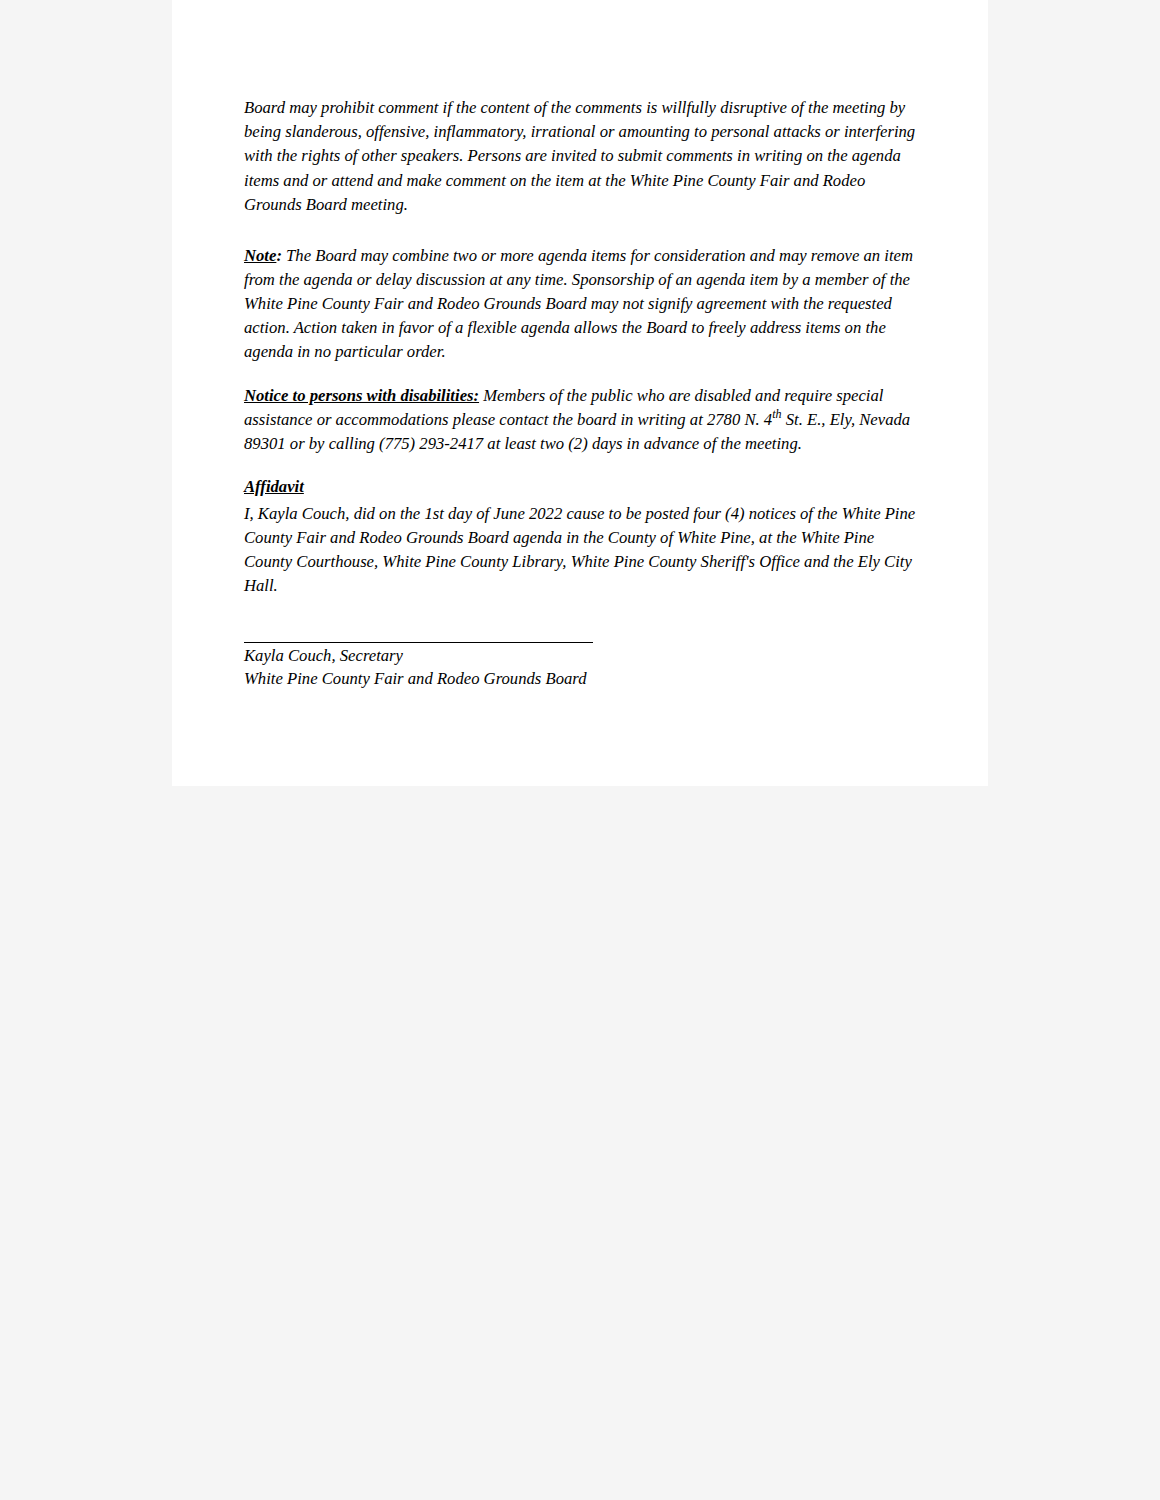Board may prohibit comment if the content of the comments is willfully disruptive of the meeting by being slanderous, offensive, inflammatory, irrational or amounting to personal attacks or interfering with the rights of other speakers. Persons are invited to submit comments in writing on the agenda items and or attend and make comment on the item at the White Pine County Fair and Rodeo Grounds Board meeting.
Note: The Board may combine two or more agenda items for consideration and may remove an item from the agenda or delay discussion at any time. Sponsorship of an agenda item by a member of the White Pine County Fair and Rodeo Grounds Board may not signify agreement with the requested action. Action taken in favor of a flexible agenda allows the Board to freely address items on the agenda in no particular order.
Notice to persons with disabilities: Members of the public who are disabled and require special assistance or accommodations please contact the board in writing at 2780 N. 4th St. E., Ely, Nevada 89301 or by calling (775) 293-2417 at least two (2) days in advance of the meeting.
Affidavit
I, Kayla Couch, did on the 1st day of June 2022 cause to be posted four (4) notices of the White Pine County Fair and Rodeo Grounds Board agenda in the County of White Pine, at the White Pine County Courthouse, White Pine County Library, White Pine County Sheriff's Office and the Ely City Hall.
Kayla Couch, Secretary
White Pine County Fair and Rodeo Grounds Board